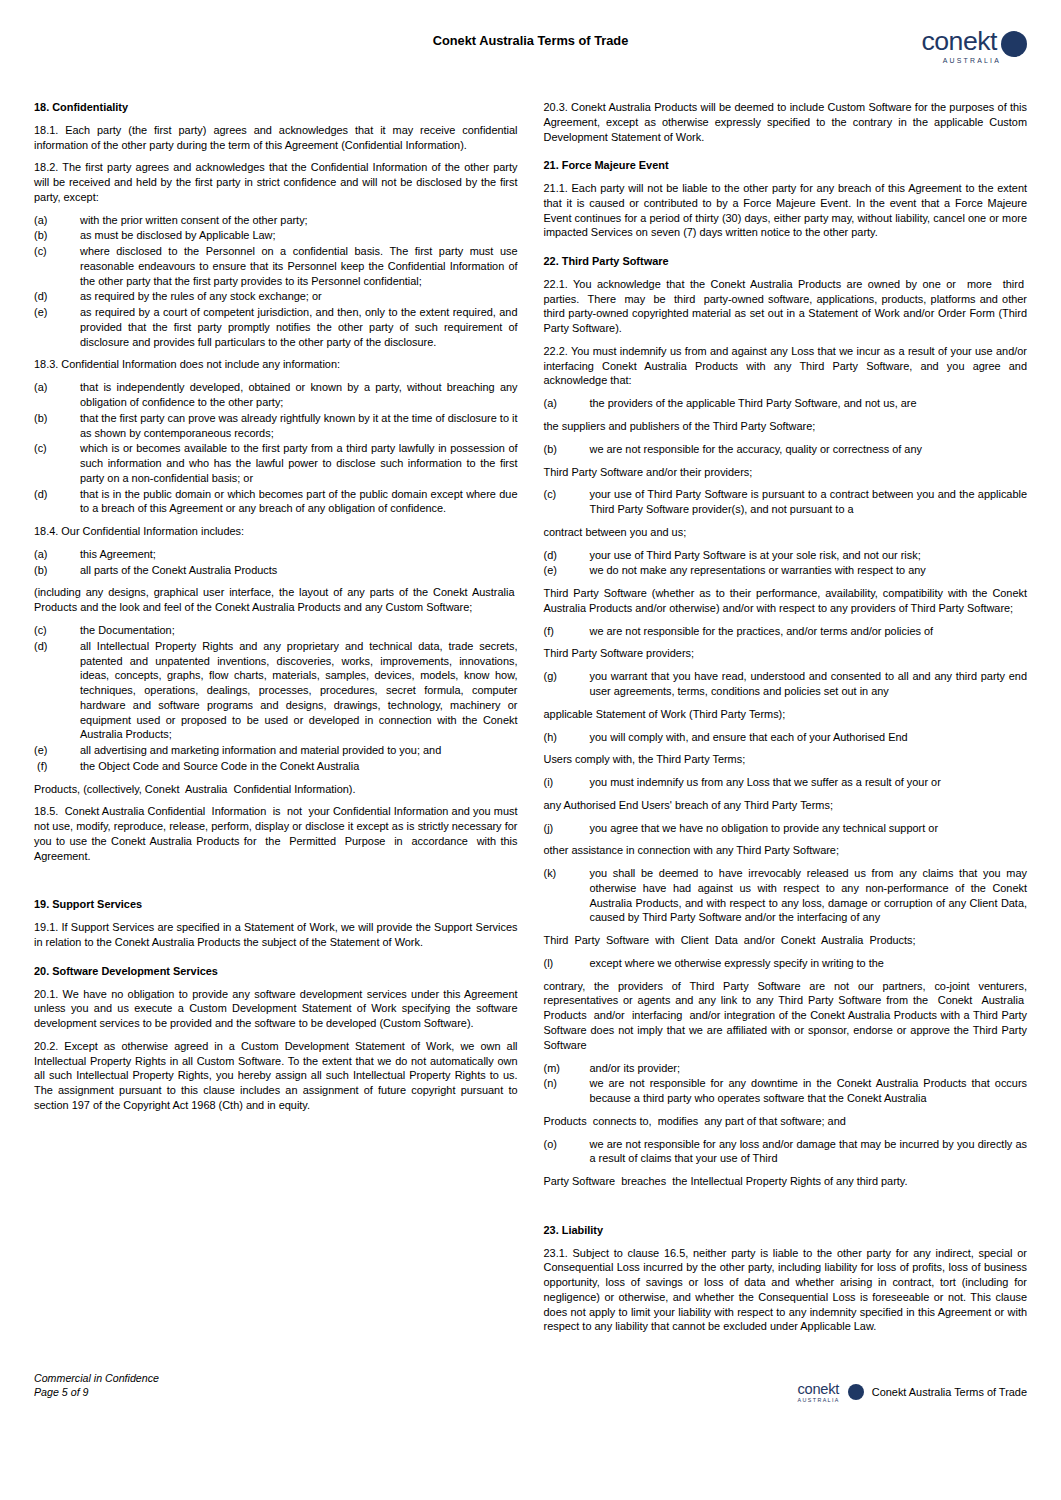Conekt Australia Terms of Trade
conekt
AUSTRALIA
18. Confidentiality
18.1. Each party (the first party) agrees and acknowledges that it may receive confidential information of the other party during the term of this Agreement (Confidential Information).
18.2. The first party agrees and acknowledges that the Confidential Information of the other party will be received and held by the first party in strict confidence and will not be disclosed by the first party, except:
(a) with the prior written consent of the other party;
(b) as must be disclosed by Applicable Law;
(c) where disclosed to the Personnel on a confidential basis. The first party must use reasonable endeavours to ensure that its Personnel keep the Confidential Information of the other party that the first party provides to its Personnel confidential;
(d) as required by the rules of any stock exchange; or
(e) as required by a court of competent jurisdiction, and then, only to the extent required, and provided that the first party promptly notifies the other party of such requirement of disclosure and provides full particulars to the other party of the disclosure.
18.3. Confidential Information does not include any information:
(a) that is independently developed, obtained or known by a party, without breaching any obligation of confidence to the other party;
(b) that the first party can prove was already rightfully known by it at the time of disclosure to it as shown by contemporaneous records;
(c) which is or becomes available to the first party from a third party lawfully in possession of such information and who has the lawful power to disclose such information to the first party on a non-confidential basis; or
(d) that is in the public domain or which becomes part of the public domain except where due to a breach of this Agreement or any breach of any obligation of confidence.
18.4. Our Confidential Information includes:
(a) this Agreement;
(b) all parts of the Conekt Australia Products
(including any designs, graphical user interface, the layout of any parts of the Conekt Australia Products and the look and feel of the Conekt Australia Products and any Custom Software;
(c) the Documentation;
(d) all Intellectual Property Rights and any proprietary and technical data, trade secrets, patented and unpatented inventions, discoveries, works, improvements, innovations, ideas, concepts, graphs, flow charts, materials, samples, devices, models, know how, techniques, operations, dealings, processes, procedures, secret formula, computer hardware and software programs and designs, drawings, technology, machinery or equipment used or proposed to be used or developed in connection with the Conekt Australia Products;
(e) all advertising and marketing information and material provided to you; and
(f) the Object Code and Source Code in the Conekt Australia
Products, (collectively, Conekt Australia Confidential Information).
18.5. Conekt Australia Confidential Information is not your Confidential Information and you must not use, modify, reproduce, release, perform, display or disclose it except as is strictly necessary for you to use the Conekt Australia Products for the Permitted Purpose in accordance with this Agreement.
19. Support Services
19.1. If Support Services are specified in a Statement of Work, we will provide the Support Services in relation to the Conekt Australia Products the subject of the Statement of Work.
20. Software Development Services
20.1. We have no obligation to provide any software development services under this Agreement unless you and us execute a Custom Development Statement of Work specifying the software development services to be provided and the software to be developed (Custom Software).
20.2. Except as otherwise agreed in a Custom Development Statement of Work, we own all Intellectual Property Rights in all Custom Software. To the extent that we do not automatically own all such Intellectual Property Rights, you hereby assign all such Intellectual Property Rights to us. The assignment pursuant to this clause includes an assignment of future copyright pursuant to section 197 of the Copyright Act 1968 (Cth) and in equity.
20.3. Conekt Australia Products will be deemed to include Custom Software for the purposes of this Agreement, except as otherwise expressly specified to the contrary in the applicable Custom Development Statement of Work.
21. Force Majeure Event
21.1. Each party will not be liable to the other party for any breach of this Agreement to the extent that it is caused or contributed to by a Force Majeure Event. In the event that a Force Majeure Event continues for a period of thirty (30) days, either party may, without liability, cancel one or more impacted Services on seven (7) days written notice to the other party.
22. Third Party Software
22.1. You acknowledge that the Conekt Australia Products are owned by one or more third parties. There may be third party-owned software, applications, products, platforms and other third party-owned copyrighted material as set out in a Statement of Work and/or Order Form (Third Party Software).
22.2. You must indemnify us from and against any Loss that we incur as a result of your use and/or interfacing Conekt Australia Products with any Third Party Software, and you agree and acknowledge that:
(a) the providers of the applicable Third Party Software, and not us, are
the suppliers and publishers of the Third Party Software;
(b) we are not responsible for the accuracy, quality or correctness of any
Third Party Software and/or their providers;
(c) your use of Third Party Software is pursuant to a contract between you and the applicable Third Party Software provider(s), and not pursuant to a
contract between you and us;
(d) your use of Third Party Software is at your sole risk, and not our risk;
(e) we do not make any representations or warranties with respect to any
Third Party Software (whether as to their performance, availability, compatibility with the Conekt Australia Products and/or otherwise) and/or with respect to any providers of Third Party Software;
(f) we are not responsible for the practices, and/or terms and/or policies of
Third Party Software providers;
(g) you warrant that you have read, understood and consented to all and any third party end user agreements, terms, conditions and policies set out in any
applicable Statement of Work (Third Party Terms);
(h) you will comply with, and ensure that each of your Authorised End
Users comply with, the Third Party Terms;
(i) you must indemnify us from any Loss that we suffer as a result of your or
any Authorised End Users' breach of any Third Party Terms;
(j) you agree that we have no obligation to provide any technical support or
other assistance in connection with any Third Party Software;
(k) you shall be deemed to have irrevocably released us from any claims that you may otherwise have had against us with respect to any non-performance of the Conekt Australia Products, and with respect to any loss, damage or corruption of any Client Data, caused by Third Party Software and/or the interfacing of any
Third Party Software with Client Data and/or Conekt Australia Products;
(l) except where we otherwise expressly specify in writing to the
contrary, the providers of Third Party Software are not our partners, co-joint venturers, representatives or agents and any link to any Third Party Software from the Conekt Australia Products and/or interfacing and/or integration of the Conekt Australia Products with a Third Party Software does not imply that we are affiliated with or sponsor, endorse or approve the Third Party Software
(m) and/or its provider;
(n) we are not responsible for any downtime in the Conekt Australia Products that occurs because a third party who operates software that the Conekt Australia
Products connects to, modifies any part of that software; and
(o) we are not responsible for any loss and/or damage that may be incurred by you directly as a result of claims that your use of Third
Party Software breaches the Intellectual Property Rights of any third party.
23. Liability
23.1. Subject to clause 16.5, neither party is liable to the other party for any indirect, special or Consequential Loss incurred by the other party, including liability for loss of profits, loss of business opportunity, loss of savings or loss of data and whether arising in contract, tort (including for negligence) or otherwise, and whether the Consequential Loss is foreseeable or not. This clause does not apply to limit your liability with respect to any indemnity specified in this Agreement or with respect to any liability that cannot be excluded under Applicable Law.
Commercial in Confidence
Page 5 of 9
conekt AUSTRALIA Conekt Australia Terms of Trade